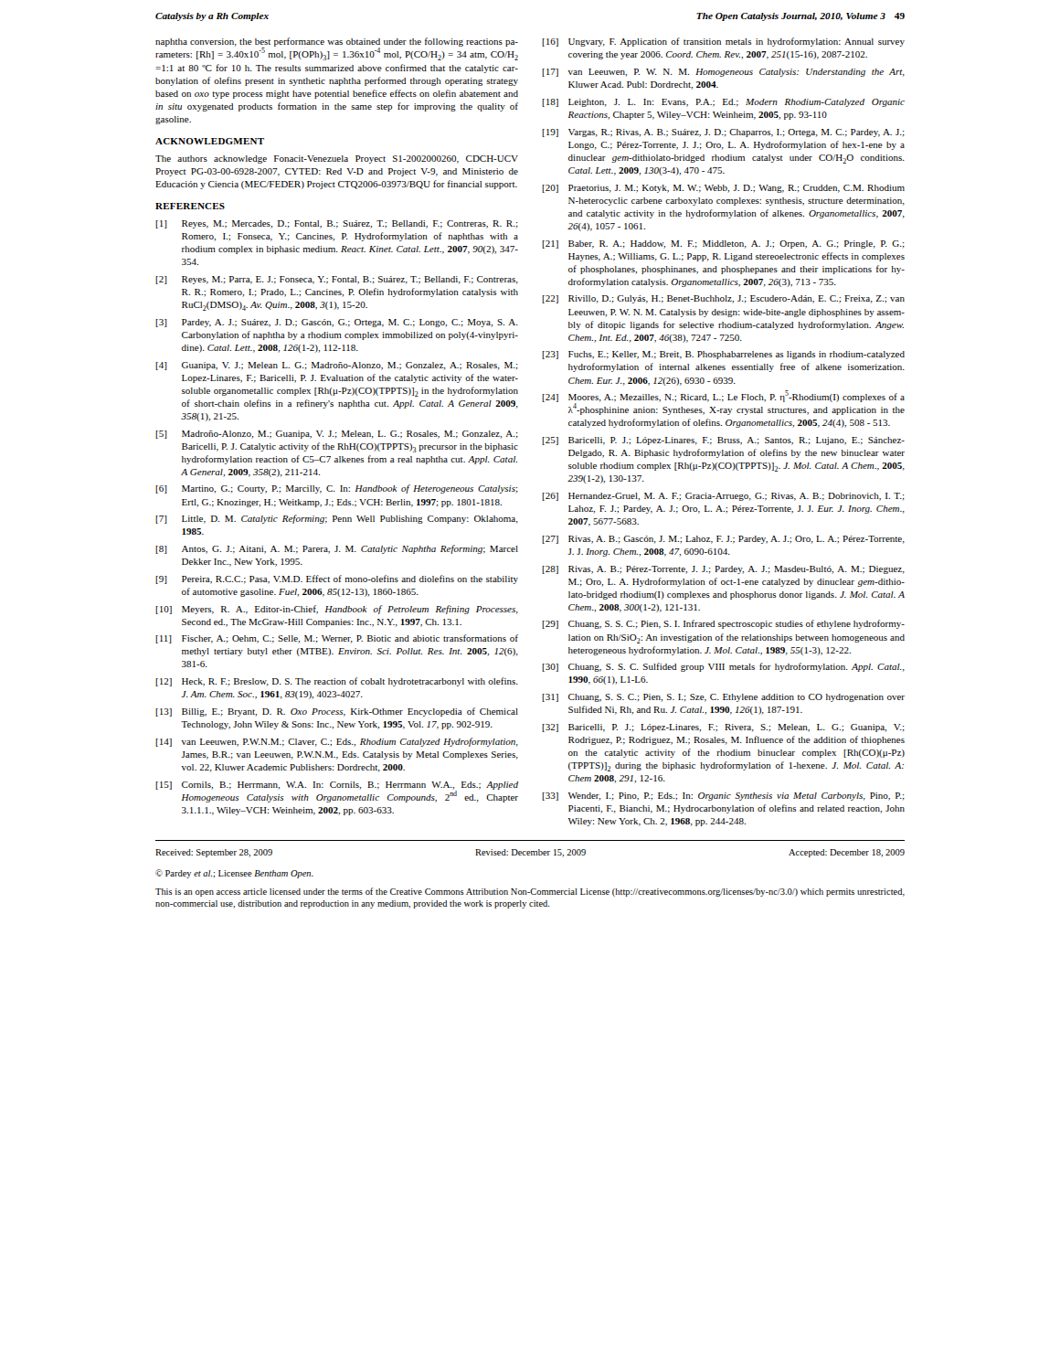Catalysis by a Rh Complex
The Open Catalysis Journal, 2010, Volume 349
naphtha conversion, the best performance was obtained under the following reactions parameters: [Rh] = 3.40x10-5 mol, [P(OPh)3] = 1.36x10-4 mol, P(CO/H2) = 34 atm, CO/H2 =1:1 at 80 ºC for 10 h. The results summarized above confirmed that the catalytic carbonylation of olefins present in synthetic naphtha performed through operating strategy based on oxo type process might have potential benefice effects on olefin abatement and in situ oxygenated products formation in the same step for improving the quality of gasoline.
Acknowledgment
The authors acknowledge Fonacit-Venezuela Proyect S1-2002000260, CDCH-UCV Proyect PG-03-00-6928-2007, CYTED: Red V-D and Project V-9, and Ministerio de Educación y Ciencia (MEC/FEDER) Project CTQ2006-03973/BQU for financial support.
References
Reyes, M.; Mercades, D.; Fontal, B.; Suárez, T.; Bellandi, F.; Contreras, R. R.; Romero, I.; Fonseca, Y.; Cancines, P. Hydroformylation of naphthas with a rhodium complex in biphasic medium. React. Kinet. Catal. Lett., 2007, 90(2), 347-354.
Reyes, M.; Parra, E. J.; Fonseca, Y.; Fontal, B.; Suárez, T.; Bellandi, F.; Contreras, R. R.; Romero, I.; Prado, L.; Cancines, P. Olefin hydroformylation catalysis with RuCl2(DMSO)4. Av. Quim., 2008, 3(1), 15-20.
Pardey, A. J.; Suárez, J. D.; Gascón, G.; Ortega, M. C.; Longo, C.; Moya, S. A. Carbonylation of naphtha by a rhodium complex immobilized on poly(4-vinylpyridine). Catal. Lett., 2008, 126(1-2), 112-118.
Guanipa, V. J.; Melean L. G.; Madroño-Alonzo, M.; Gonzalez, A.; Rosales, M.; Lopez-Linares, F.; Baricelli, P. J. Evaluation of the catalytic activity of the water-soluble organometallic complex [Rh(μ-Pz)(CO)(TPPTS)]2 in the hydroformylation of short-chain olefins in a refinery's naphtha cut. Appl. Catal. A General 2009, 358(1), 21-25.
Madroño-Alonzo, M.; Guanipa, V. J.; Melean, L. G.; Rosales, M.; Gonzalez, A.; Baricelli, P. J. Catalytic activity of the RhH(CO)(TPPTS)3 precursor in the biphasic hydroformylation reaction of C5–C7 alkenes from a real naphtha cut. Appl. Catal. A General, 2009, 358(2), 211-214.
Martino, G.; Courty, P.; Marcilly, C. In: Handbook of Heterogeneous Catalysis; Ertl, G.; Knozinger, H.; Weitkamp, J.; Eds.; VCH: Berlin, 1997; pp. 1801-1818.
Little, D. M. Catalytic Reforming; Penn Well Publishing Company: Oklahoma, 1985.
Antos, G. J.; Aitani, A. M.; Parera, J. M. Catalytic Naphtha Reforming; Marcel Dekker Inc., New York, 1995.
Pereira, R.C.C.; Pasa, V.M.D. Effect of mono-olefins and diolefins on the stability of automotive gasoline. Fuel, 2006, 85(12-13), 1860-1865.
Meyers, R. A., Editor-in-Chief, Handbook of Petroleum Refining Processes, Second ed., The McGraw-Hill Companies: Inc., N.Y., 1997, Ch. 13.1.
Fischer, A.; Oehm, C.; Selle, M.; Werner, P. Biotic and abiotic transformations of methyl tertiary butyl ether (MTBE). Environ. Sci. Pollut. Res. Int. 2005, 12(6), 381-6.
Heck, R. F.; Breslow, D. S. The reaction of cobalt hydrotetracarbonyl with olefins. J. Am. Chem. Soc., 1961, 83(19), 4023-4027.
Billig, E.; Bryant, D. R. Oxo Process, Kirk-Othmer Encyclopedia of Chemical Technology, John Wiley & Sons: Inc., New York, 1995, Vol. 17, pp. 902-919.
van Leeuwen, P.W.N.M.; Claver, C.; Eds., Rhodium Catalyzed Hydroformylation, James, B.R.; van Leeuwen, P.W.N.M., Eds. Catalysis by Metal Complexes Series, vol. 22, Kluwer Academic Publishers: Dordrecht, 2000.
Cornils, B.; Herrmann, W.A. In: Cornils, B.; Herrmann W.A., Eds.; Applied Homogeneous Catalysis with Organometallic Compounds, 2nd ed., Chapter 3.1.1.1., Wiley–VCH: Weinheim, 2002, pp. 603-633.
Ungvary, F. Application of transition metals in hydroformylation: Annual survey covering the year 2006. Coord. Chem. Rev., 2007, 251(15-16), 2087-2102.
van Leeuwen, P. W. N. M. Homogeneous Catalysis: Understanding the Art, Kluwer Acad. Publ: Dordrecht, 2004.
Leighton, J. L. In: Evans, P.A.; Ed.; Modern Rhodium-Catalyzed Organic Reactions, Chapter 5, Wiley–VCH: Weinheim, 2005, pp. 93-110
Vargas, R.; Rivas, A. B.; Suárez, J. D.; Chaparros, I.; Ortega, M. C.; Pardey, A. J.; Longo, C.; Pérez-Torrente, J. J.; Oro, L. A. Hydroformylation of hex-1-ene by a dinuclear gem-dithiolato-bridged rhodium catalyst under CO/H2O conditions. Catal. Lett., 2009, 130(3-4), 470 - 475.
Praetorius, J. M.; Kotyk, M. W.; Webb, J. D.; Wang, R.; Crudden, C.M. Rhodium N-heterocyclic carbene carboxylato complexes: synthesis, structure determination, and catalytic activity in the hydroformylation of alkenes. Organometallics, 2007, 26(4), 1057 - 1061.
Baber, R. A.; Haddow, M. F.; Middleton, A. J.; Orpen, A. G.; Pringle, P. G.; Haynes, A.; Williams, G. L.; Papp, R. Ligand stereoelectronic effects in complexes of phospholanes, phosphinanes, and phosphepanes and their implications for hydroformylation catalysis. Organometallics, 2007, 26(3), 713 - 735.
Rivillo, D.; Gulyás, H.; Benet-Buchholz, J.; Escudero-Adán, E. C.; Freixa, Z.; van Leeuwen, P. W. N. M. Catalysis by design: wide-bite-angle diphosphines by assembly of ditopic ligands for selective rhodium-catalyzed hydroformylation. Angew. Chem., Int. Ed., 2007, 46(38), 7247 - 7250.
Fuchs, E.; Keller, M.; Breit, B. Phosphabarrelenes as ligands in rhodium-catalyzed hydroformylation of internal alkenes essentially free of alkene isomerization. Chem. Eur. J., 2006, 12(26), 6930 - 6939.
Moores, A.; Mezailles, N.; Ricard, L.; Le Floch, P. η5-Rhodium(I) complexes of a λ4-phosphinine anion: Syntheses, X-ray crystal structures, and application in the catalyzed hydroformylation of olefins. Organometallics, 2005, 24(4), 508 - 513.
Baricelli, P. J.; López-Linares, F.; Bruss, A.; Santos, R.; Lujano, E.; Sánchez-Delgado, R. A. Biphasic hydroformylation of olefins by the new binuclear water soluble rhodium complex [Rh(μ-Pz)(CO)(TPPTS)]2. J. Mol. Catal. A Chem., 2005, 239(1-2), 130-137.
Hernandez-Gruel, M. A. F.; Gracia-Arruego, G.; Rivas, A. B.; Dobrinovich, I. T.; Lahoz, F. J.; Pardey, A. J.; Oro, L. A.; Pérez-Torrente, J. J. Eur. J. Inorg. Chem., 2007, 5677-5683.
Rivas, A. B.; Gascón, J. M.; Lahoz, F. J.; Pardey, A. J.; Oro, L. A.; Pérez-Torrente, J. J. Inorg. Chem., 2008, 47, 6090-6104.
Rivas, A. B.; Pérez-Torrente, J. J.; Pardey, A. J.; Masdeu-Bultó, A. M.; Dieguez, M.; Oro, L. A. Hydroformylation of oct-1-ene catalyzed by dinuclear gem-dithiolato-bridged rhodium(I) complexes and phosphorus donor ligands. J. Mol. Catal. A Chem., 2008, 300(1-2), 121-131.
Chuang, S. S. C.; Pien, S. I. Infrared spectroscopic studies of ethylene hydroformylation on Rh/SiO2: An investigation of the relationships between homogeneous and heterogeneous hydroformylation. J. Mol. Catal., 1989, 55(1-3), 12-22.
Chuang, S. S. C. Sulfided group VIII metals for hydroformylation. Appl. Catal., 1990, 66(1), L1-L6.
Chuang, S. S. C.; Pien, S. I.; Sze, C. Ethylene addition to CO hydrogenation over Sulfided Ni, Rh, and Ru. J. Catal., 1990, 126(1), 187-191.
Baricelli, P. J.; López-Linares, F.; Rivera, S.; Melean, L. G.; Guanipa, V.; Rodriguez, P.; Rodriguez, M.; Rosales, M. Influence of the addition of thiophenes on the catalytic activity of the rhodium binuclear complex [Rh(CO)(μ-Pz)(TPPTS)]2 during the biphasic hydroformylation of 1-hexene. J. Mol. Catal. A: Chem 2008, 291, 12-16.
Wender, I.; Pino, P.; Eds.; In: Organic Synthesis via Metal Carbonyls, Pino, P.; Piacenti, F., Bianchi, M.; Hydrocarbonylation of olefins and related reaction, John Wiley: New York, Ch. 2, 1968, pp. 244-248.
Received: September 28, 2009
Revised: December 15, 2009
Accepted: December 18, 2009
© Pardey et al.; Licensee Bentham Open.
This is an open access article licensed under the terms of the Creative Commons Attribution Non-Commercial License (http://creativecommons.org/licenses/by-nc/3.0/) which permits unrestricted, non-commercial use, distribution and reproduction in any medium, provided the work is properly cited.